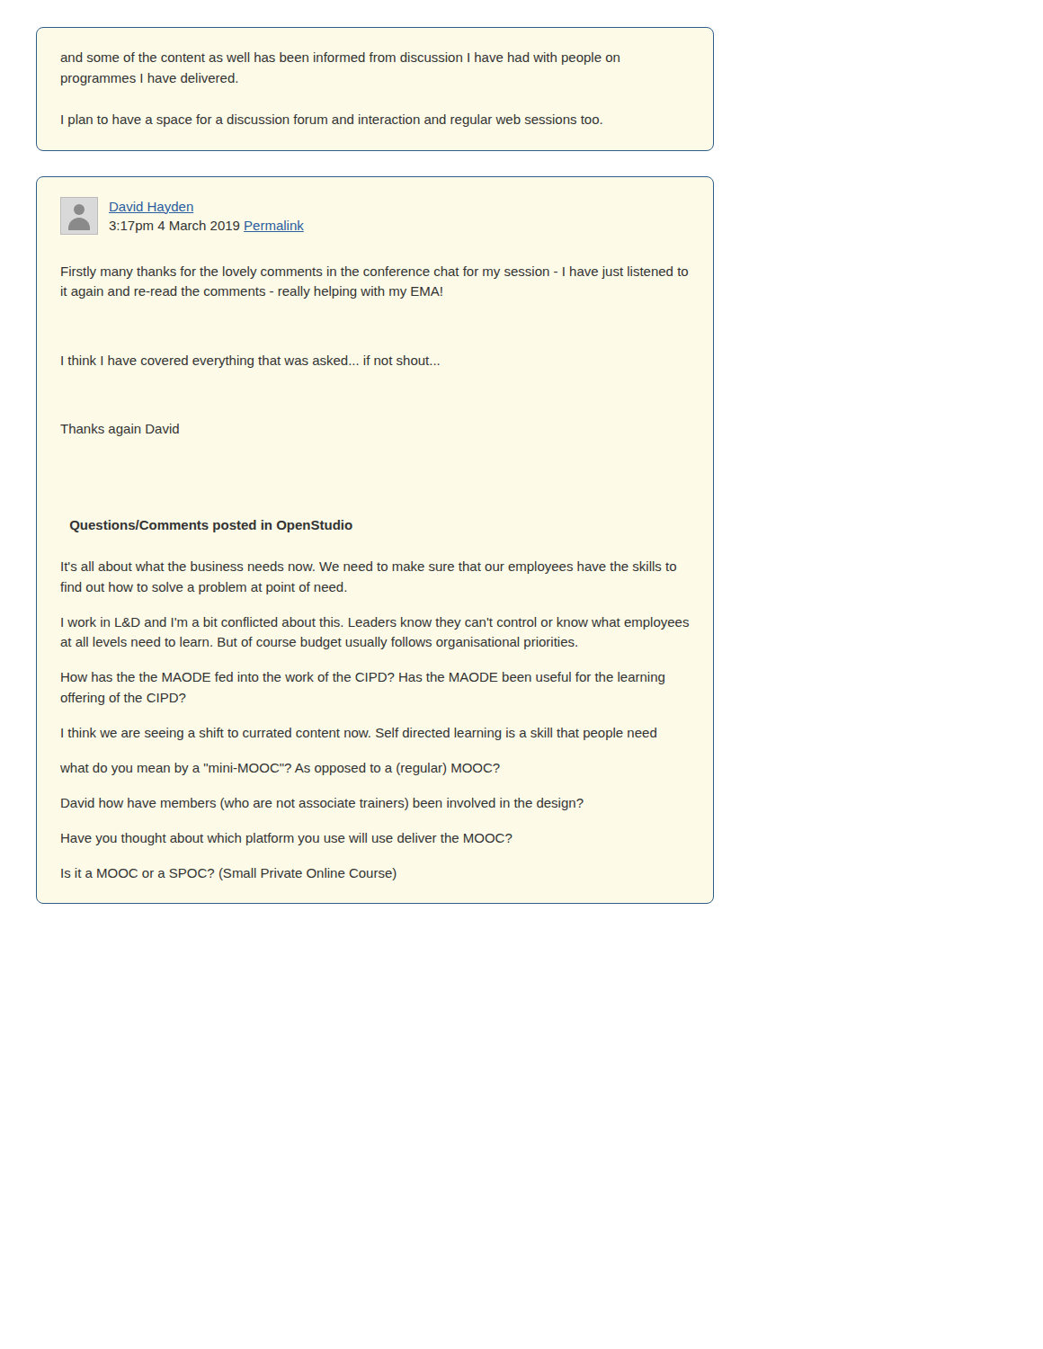and some of the content as well has been informed from discussion I have had with people on programmes I have delivered.
I plan to have a space for a discussion forum and interaction and regular web sessions too.
David Hayden 3:17pm 4 March 2019 Permalink
Firstly many thanks for the lovely comments in the conference chat for my session - I have just listened to it again and re-read the comments - really helping with my EMA!
I think I have covered everything that was asked... if not shout...
Thanks again David
Questions/Comments posted in OpenStudio
It's all about what the business needs now. We need to make sure that our employees have the skills to find out how to solve a problem at point of need.
I work in L&D and I'm a bit conflicted about this. Leaders know they can't control or know what employees at all levels need to learn. But of course budget usually follows organisational priorities.
How has the the MAODE fed into the work of the CIPD? Has the MAODE been useful for the learning offering of the CIPD?
I think we are seeing a shift to currated content now. Self directed learning is a skill that people need
what do you mean by a "mini-MOOC"? As opposed to a (regular) MOOC?
David how have members (who are not associate trainers) been involved in the design?
Have you thought about which platform you use will use deliver the MOOC?
Is it a MOOC or a SPOC? (Small Private Online Course)